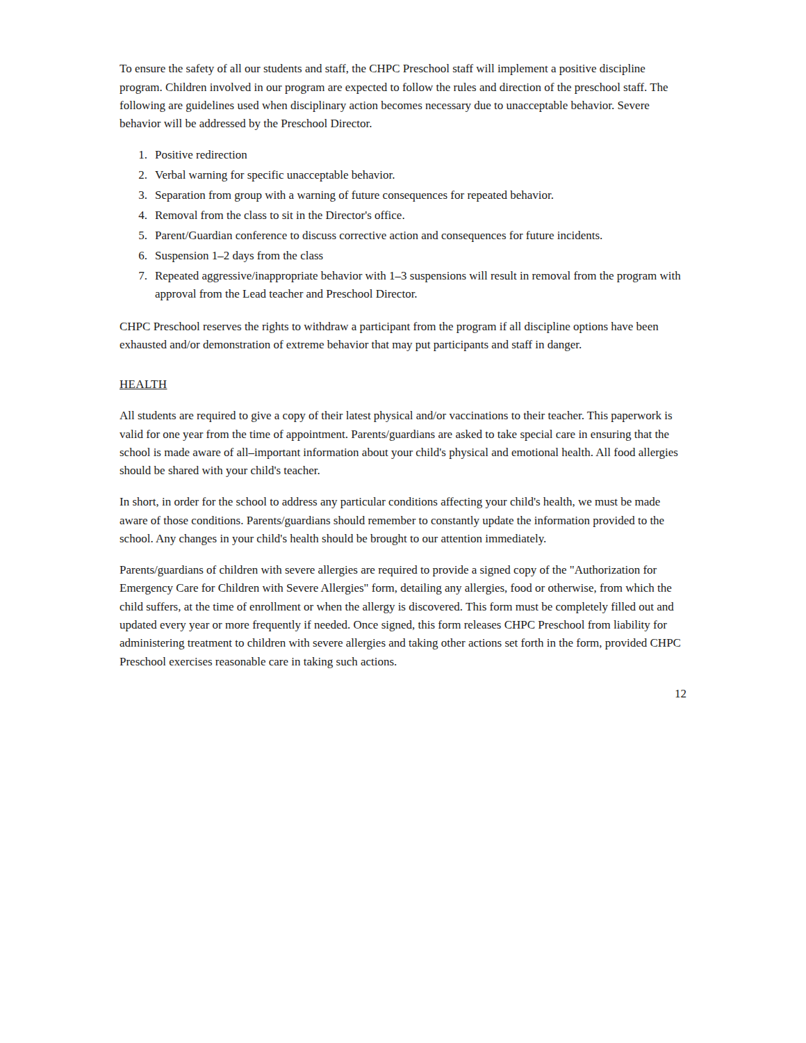To ensure the safety of all our students and staff, the CHPC Preschool staff will implement a positive discipline program. Children involved in our program are expected to follow the rules and direction of the preschool staff. The following are guidelines used when disciplinary action becomes necessary due to unacceptable behavior. Severe behavior will be addressed by the Preschool Director.
Positive redirection
Verbal warning for specific unacceptable behavior.
Separation from group with a warning of future consequences for repeated behavior.
Removal from the class to sit in the Director's office.
Parent/Guardian conference to discuss corrective action and consequences for future incidents.
Suspension 1–2 days from the class
Repeated aggressive/inappropriate behavior with 1–3 suspensions will result in removal from the program with approval from the Lead teacher and Preschool Director.
CHPC Preschool reserves the rights to withdraw a participant from the program if all discipline options have been exhausted and/or demonstration of extreme behavior that may put participants and staff in danger.
HEALTH
All students are required to give a copy of their latest physical and/or vaccinations to their teacher. This paperwork is valid for one year from the time of appointment. Parents/guardians are asked to take special care in ensuring that the school is made aware of all–important information about your child's physical and emotional health. All food allergies should be shared with your child's teacher.
In short, in order for the school to address any particular conditions affecting your child's health, we must be made aware of those conditions. Parents/guardians should remember to constantly update the information provided to the school. Any changes in your child's health should be brought to our attention immediately.
Parents/guardians of children with severe allergies are required to provide a signed copy of the "Authorization for Emergency Care for Children with Severe Allergies" form, detailing any allergies, food or otherwise, from which the child suffers, at the time of enrollment or when the allergy is discovered. This form must be completely filled out and updated every year or more frequently if needed. Once signed, this form releases CHPC Preschool from liability for administering treatment to children with severe allergies and taking other actions set forth in the form, provided CHPC Preschool exercises reasonable care in taking such actions.
12